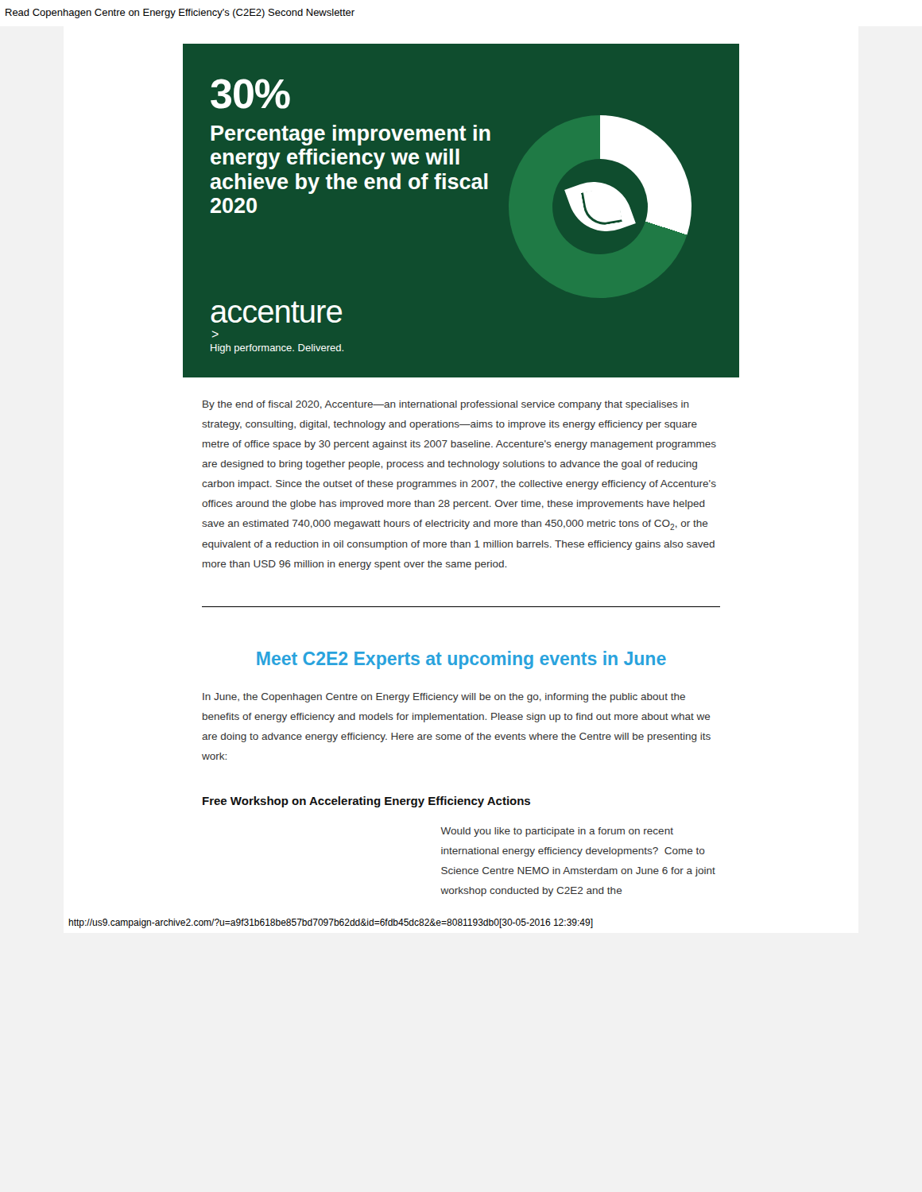Read Copenhagen Centre on Energy Efficiency's (C2E2) Second Newsletter
30% Percentage improvement in energy efficiency we will achieve by the end of fiscal 2020
accenture>
High performance. Delivered.
By the end of fiscal 2020, Accenture—an international professional service company that specialises in strategy, consulting, digital, technology and operations—aims to improve its energy efficiency per square metre of office space by 30 percent against its 2007 baseline. Accenture's energy management programmes are designed to bring together people, process and technology solutions to advance the goal of reducing carbon impact. Since the outset of these programmes in 2007, the collective energy efficiency of Accenture's offices around the globe has improved more than 28 percent. Over time, these improvements have helped save an estimated 740,000 megawatt hours of electricity and more than 450,000 metric tons of CO2, or the equivalent of a reduction in oil consumption of more than 1 million barrels. These efficiency gains also saved more than USD 96 million in energy spent over the same period.
Meet C2E2 Experts at upcoming events in June
In June, the Copenhagen Centre on Energy Efficiency will be on the go, informing the public about the benefits of energy efficiency and models for implementation. Please sign up to find out more about what we are doing to advance energy efficiency. Here are some of the events where the Centre will be presenting its work:
Free Workshop on Accelerating Energy Efficiency Actions
Would you like to participate in a forum on recent international energy efficiency developments? Come to Science Centre NEMO in Amsterdam on June 6 for a joint workshop conducted by C2E2 and the
http://us9.campaign-archive2.com/?u=a9f31b618be857bd7097b62dd&id=6fdb45dc82&e=8081193db0[30-05-2016 12:39:49]